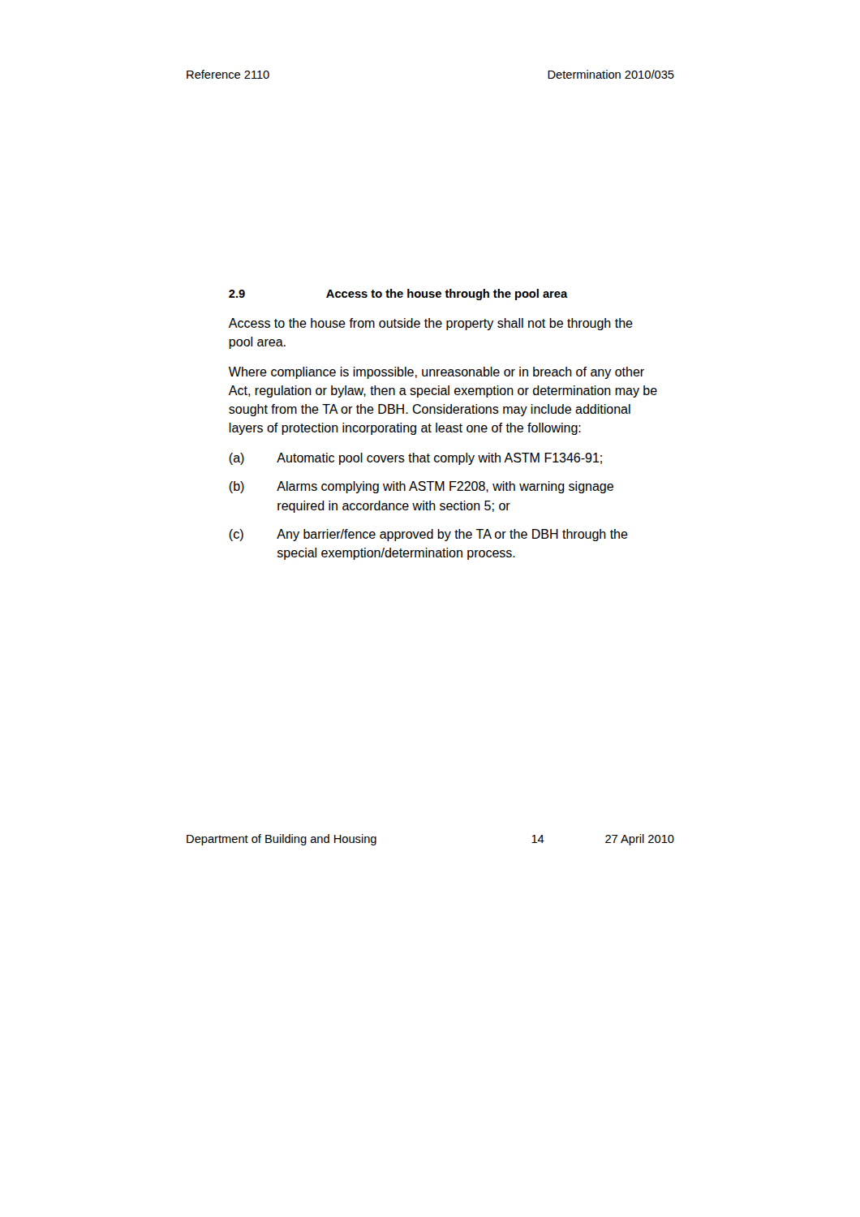Reference 2110 Determination 2010/035
2.9 Access to the house through the pool area
Access to the house from outside the property shall not be through the pool area.
Where compliance is impossible, unreasonable or in breach of any other Act, regulation or bylaw, then a special exemption or determination may be sought from the TA or the DBH. Considerations may include additional layers of protection incorporating at least one of the following:
(a) Automatic pool covers that comply with ASTM F1346-91;
(b) Alarms complying with ASTM F2208, with warning signage required in accordance with section 5; or
(c) Any barrier/fence approved by the TA or the DBH through the special exemption/determination process.
Department of Building and Housing 14 27 April 2010